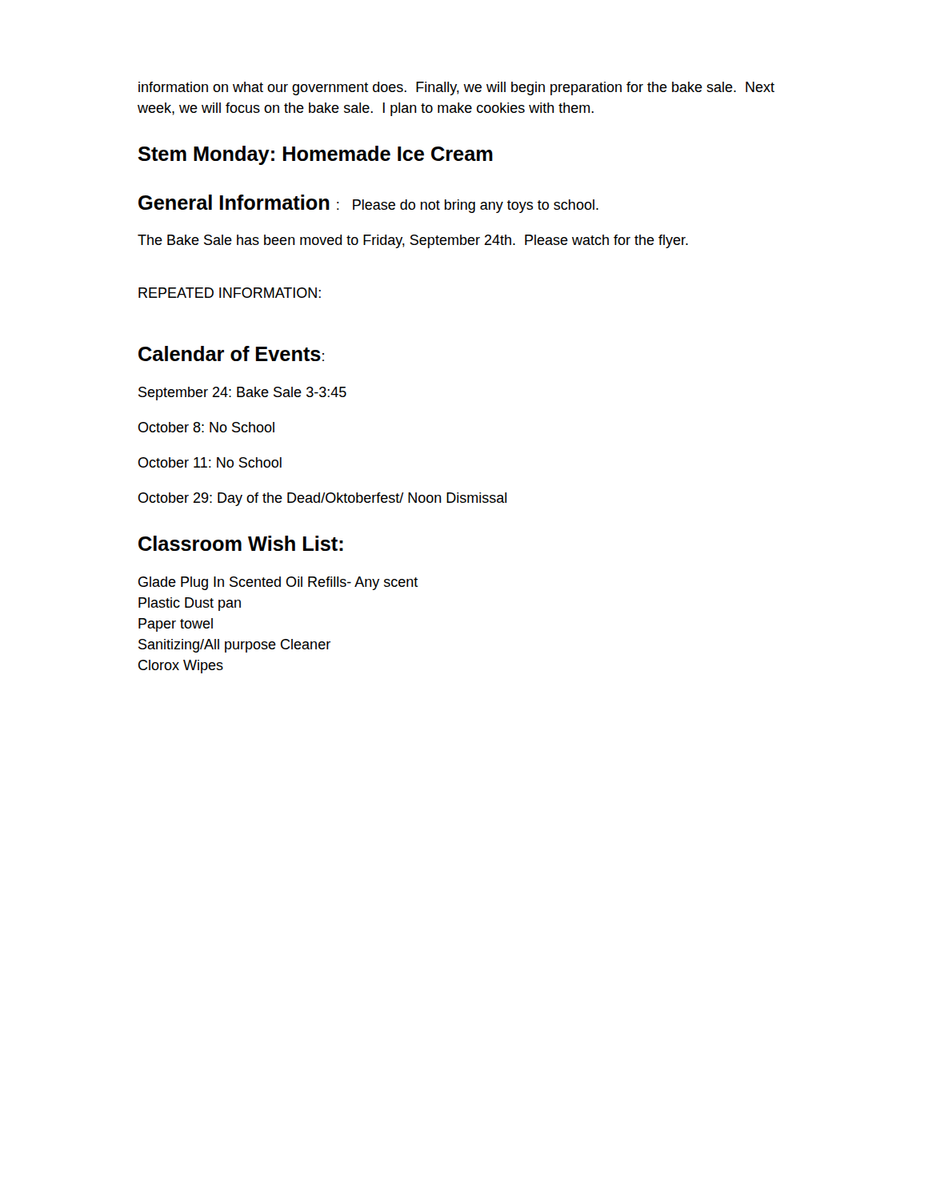information on what our government does. Finally, we will begin preparation for the bake sale. Next week, we will focus on the bake sale. I plan to make cookies with them.
Stem Monday: Homemade Ice Cream
General Information : Please do not bring any toys to school.
The Bake Sale has been moved to Friday, September 24th. Please watch for the flyer.
REPEATED INFORMATION:
Calendar of Events:
September 24: Bake Sale 3-3:45
October 8: No School
October 11: No School
October 29: Day of the Dead/Oktoberfest/ Noon Dismissal
Classroom Wish List:
Glade Plug In Scented Oil Refills- Any scent
Plastic Dust pan
Paper towel
Sanitizing/All purpose Cleaner
Clorox Wipes